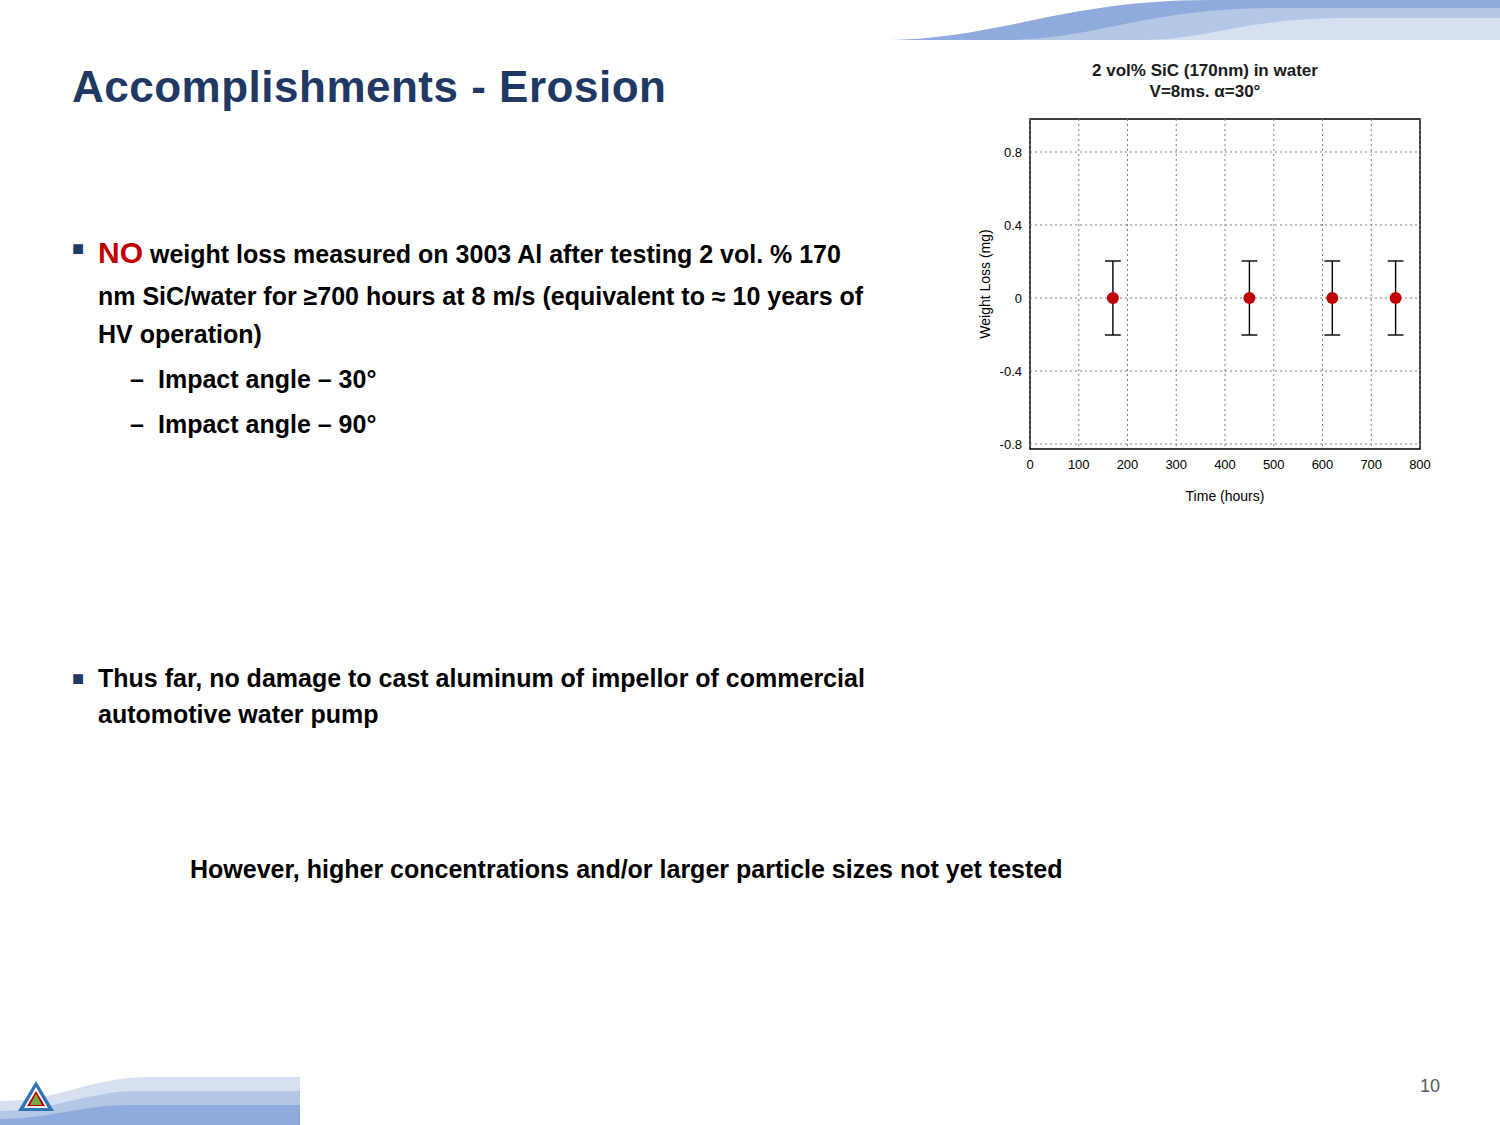Accomplishments - Erosion
2 vol% SiC (170nm) in water
V=8ms. α=30°
0.8 0.4 0 -0.4 -0.8 0 100 200 300 400 500 600 700 800 Weight Loss (mg) Time (hours)
■
NO weight loss measured on 3003 Al after testing 2 vol. % 170 nm SiC/water for ≥700 hours at 8 m/s (equivalent to ≈ 10 years of HV operation)
Impact angle – 30°
Impact angle – 90°
■
Thus far, no damage to cast aluminum of impellor of commercial automotive water pump
However, higher concentrations and/or larger particle sizes not yet tested
10